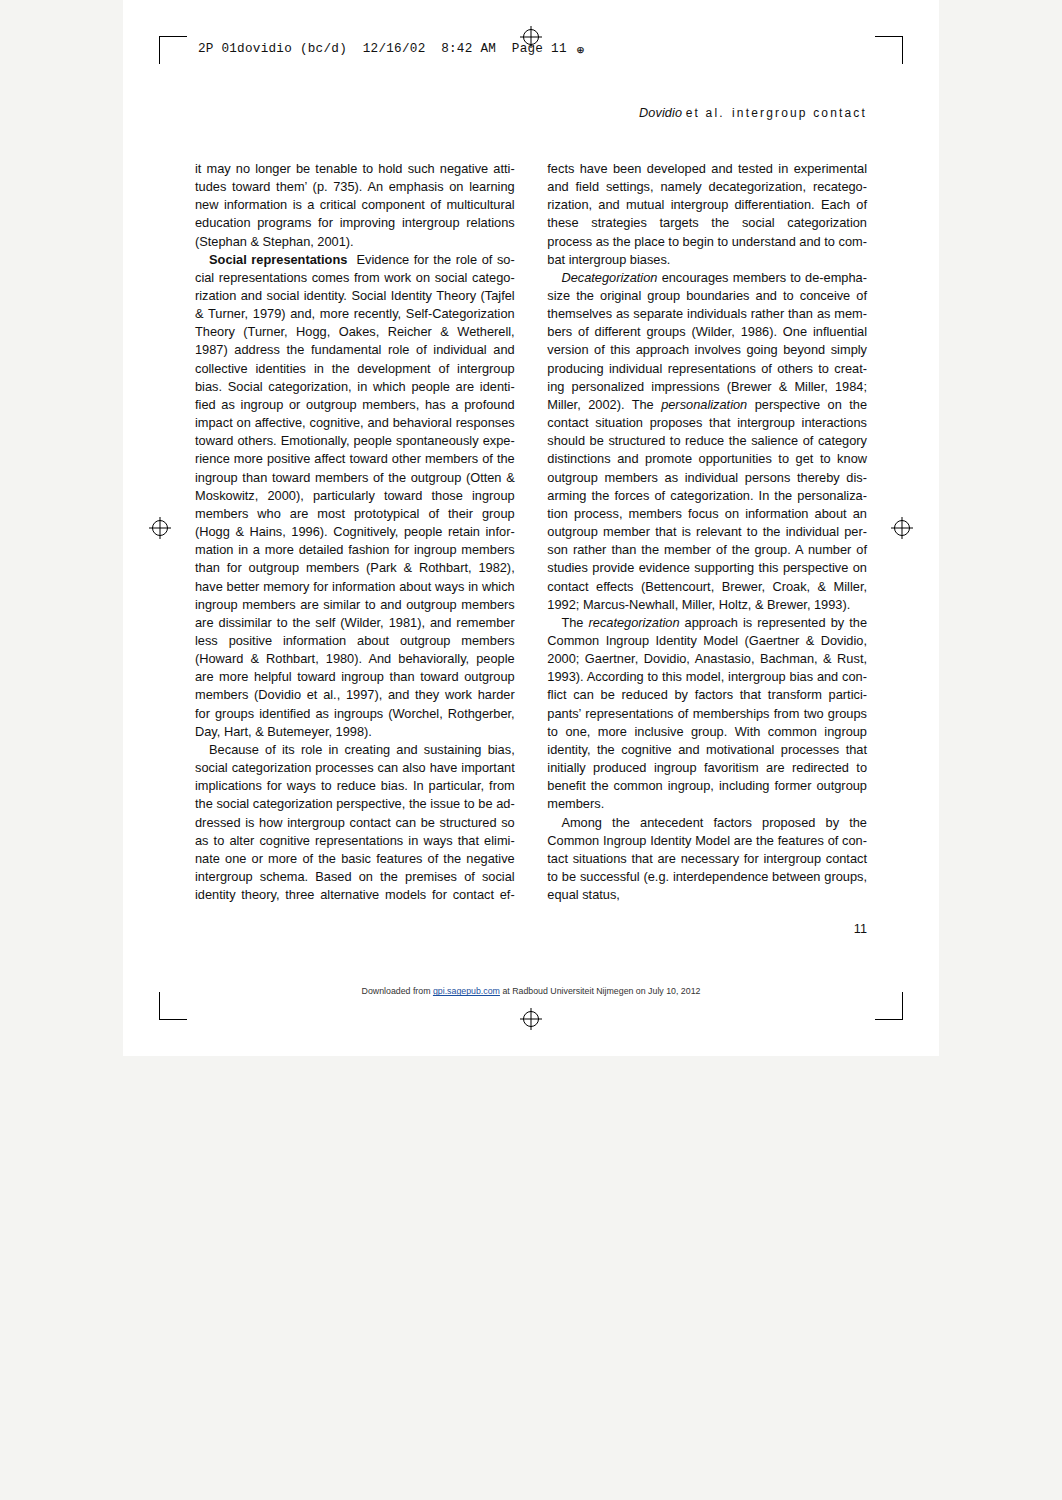2P 01dovidio (bc/d) 12/16/02 8:42 AM Page 11⊕
Dovidio et al. intergroup contact
it may no longer be tenable to hold such negative attitudes toward them’ (p. 735). An emphasis on learning new information is a critical component of multicultural education programs for improving intergroup relations (Stephan & Stephan, 2001).
Social representations Evidence for the role of social representations comes from work on social categorization and social identity. Social Identity Theory (Tajfel & Turner, 1979) and, more recently, Self-Categorization Theory (Turner, Hogg, Oakes, Reicher & Wetherell, 1987) address the fundamental role of individual and collective identities in the development of intergroup bias. Social categorization, in which people are identified as ingroup or outgroup members, has a profound impact on affective, cognitive, and behavioral responses toward others. Emotionally, people spontaneously experience more positive affect toward other members of the ingroup than toward members of the outgroup (Otten & Moskowitz, 2000), particularly toward those ingroup members who are most prototypical of their group (Hogg & Hains, 1996). Cognitively, people retain information in a more detailed fashion for ingroup members than for outgroup members (Park & Rothbart, 1982), have better memory for information about ways in which ingroup members are similar to and outgroup members are dissimilar to the self (Wilder, 1981), and remember less positive information about outgroup members (Howard & Rothbart, 1980). And behaviorally, people are more helpful toward ingroup than toward outgroup members (Dovidio et al., 1997), and they work harder for groups identified as ingroups (Worchel, Rothgerber, Day, Hart, & Butemeyer, 1998).
Because of its role in creating and sustaining bias, social categorization processes can also have important implications for ways to reduce bias. In particular, from the social categorization perspective, the issue to be addressed is how intergroup contact can be structured so as to alter cognitive representations in ways that eliminate one or more of the basic features of the negative intergroup schema. Based on the premises of social identity theory, three alternative models for contact effects have been developed and tested in experimental and field settings, namely decategorization, recategorization, and mutual intergroup differentiation. Each of these strategies targets the social categorization process as the place to begin to understand and to combat intergroup biases.
Decategorization encourages members to de-emphasize the original group boundaries and to conceive of themselves as separate individuals rather than as members of different groups (Wilder, 1986). One influential version of this approach involves going beyond simply producing individual representations of others to creating personalized impressions (Brewer & Miller, 1984; Miller, 2002). The personalization perspective on the contact situation proposes that intergroup interactions should be structured to reduce the salience of category distinctions and promote opportunities to get to know outgroup members as individual persons thereby disarming the forces of categorization. In the personalization process, members focus on information about an outgroup member that is relevant to the individual person rather than the member of the group. A number of studies provide evidence supporting this perspective on contact effects (Bettencourt, Brewer, Croak, & Miller, 1992; Marcus-Newhall, Miller, Holtz, & Brewer, 1993).
The recategorization approach is represented by the Common Ingroup Identity Model (Gaertner & Dovidio, 2000; Gaertner, Dovidio, Anastasio, Bachman, & Rust, 1993). According to this model, intergroup bias and conflict can be reduced by factors that transform participants’ representations of memberships from two groups to one, more inclusive group. With common ingroup identity, the cognitive and motivational processes that initially produced ingroup favoritism are redirected to benefit the common ingroup, including former outgroup members.
Among the antecedent factors proposed by the Common Ingroup Identity Model are the features of contact situations that are necessary for intergroup contact to be successful (e.g. interdependence between groups, equal status,
11
Downloaded from gpi.sagepub.com at Radboud Universiteit Nijmegen on July 10, 2012